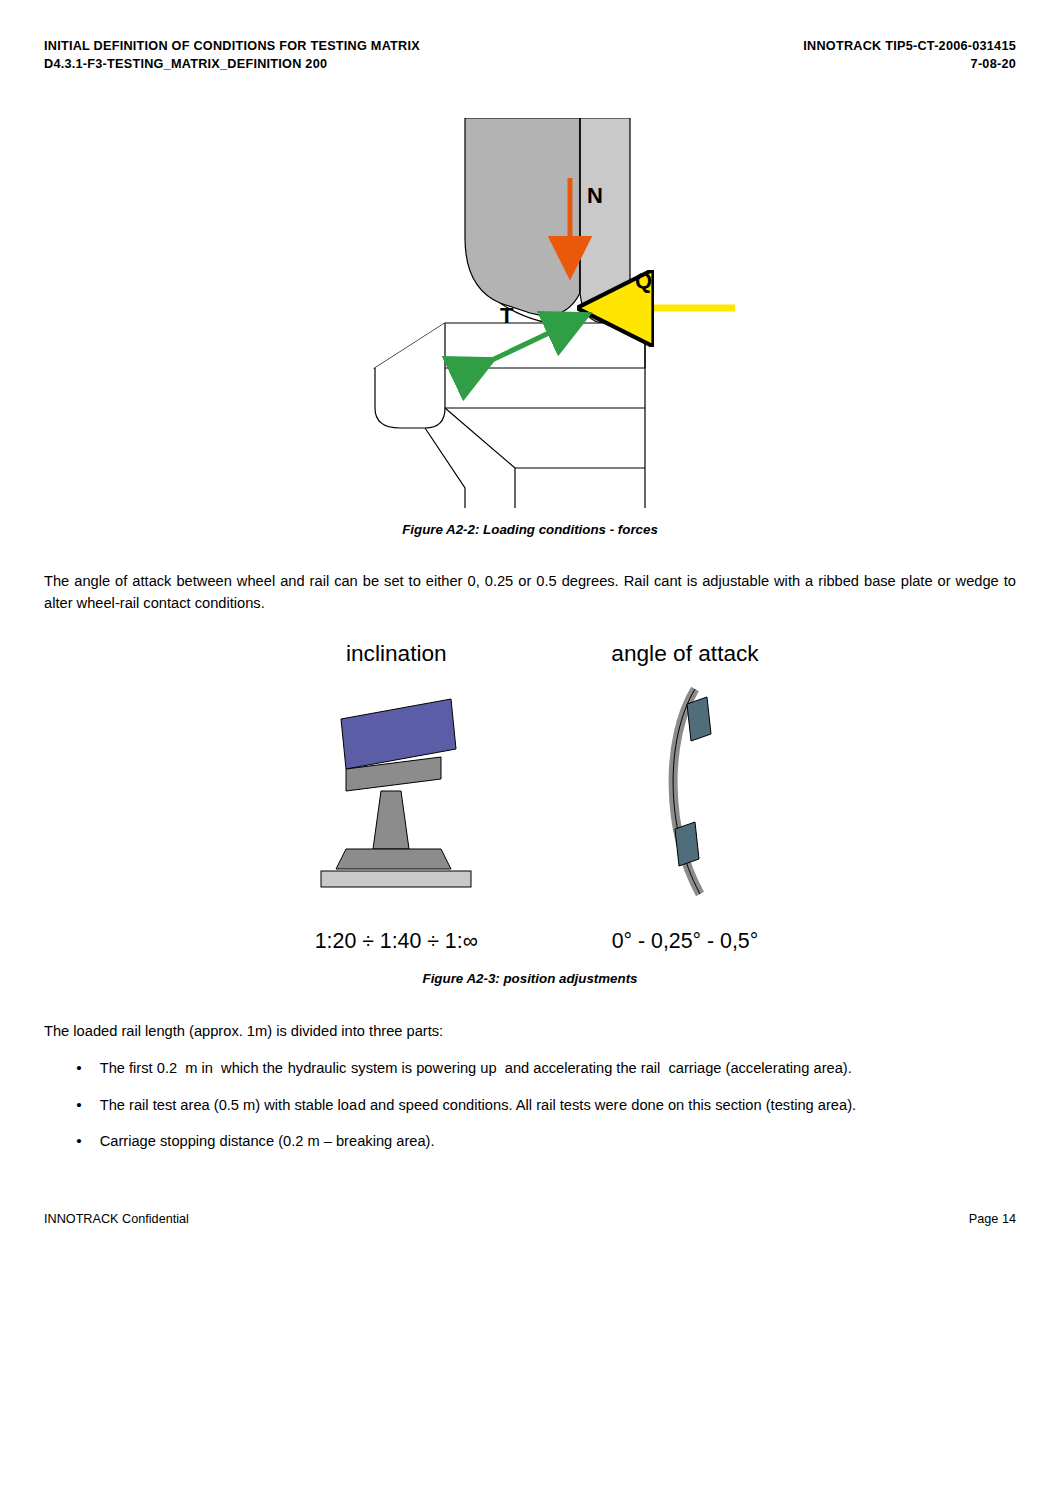INITIAL DEFINITION OF CONDITIONS FOR TESTING MATRIX D4.3.1-F3-TESTING_MATRIX_DEFINITION 200
INNOTRACK TIP5-CT-2006-031415 7-08-20
N Q T
Figure A2-2: Loading conditions - forces
The angle of attack between wheel and rail can be set to either 0, 0.25 or 0.5 degrees. Rail cant is adjustable with a ribbed base plate or wedge to alter wheel-rail contact conditions.
inclination
1:20 ÷ 1:40 ÷ 1:∞
angle of attack
0° - 0,25° - 0,5°
Figure A2-3: position adjustments
The loaded rail length (approx. 1m) is divided into three parts:
The first 0.2 m in which the hydraulic system is powering up and accelerating the rail carriage (accelerating area).
The rail test area (0.5 m) with stable load and speed conditions. All rail tests were done on this section (testing area).
Carriage stopping distance (0.2 m – breaking area).
INNOTRACK Confidential
Page 14